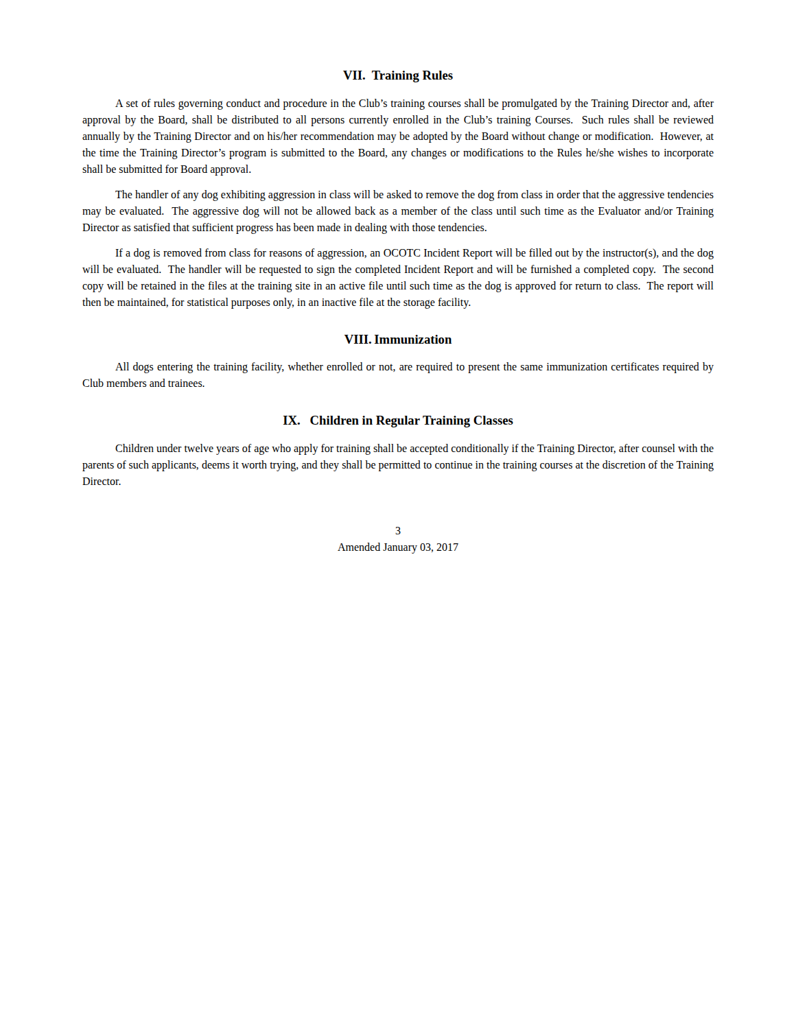VII. Training Rules
A set of rules governing conduct and procedure in the Club’s training courses shall be promulgated by the Training Director and, after approval by the Board, shall be distributed to all persons currently enrolled in the Club’s training Courses. Such rules shall be reviewed annually by the Training Director and on his/her recommendation may be adopted by the Board without change or modification. However, at the time the Training Director’s program is submitted to the Board, any changes or modifications to the Rules he/she wishes to incorporate shall be submitted for Board approval.
The handler of any dog exhibiting aggression in class will be asked to remove the dog from class in order that the aggressive tendencies may be evaluated. The aggressive dog will not be allowed back as a member of the class until such time as the Evaluator and/or Training Director as satisfied that sufficient progress has been made in dealing with those tendencies.
If a dog is removed from class for reasons of aggression, an OCOTC Incident Report will be filled out by the instructor(s), and the dog will be evaluated. The handler will be requested to sign the completed Incident Report and will be furnished a completed copy. The second copy will be retained in the files at the training site in an active file until such time as the dog is approved for return to class. The report will then be maintained, for statistical purposes only, in an inactive file at the storage facility.
VIII. Immunization
All dogs entering the training facility, whether enrolled or not, are required to present the same immunization certificates required by Club members and trainees.
IX. Children in Regular Training Classes
Children under twelve years of age who apply for training shall be accepted conditionally if the Training Director, after counsel with the parents of such applicants, deems it worth trying, and they shall be permitted to continue in the training courses at the discretion of the Training Director.
3 Amended January 03, 2017